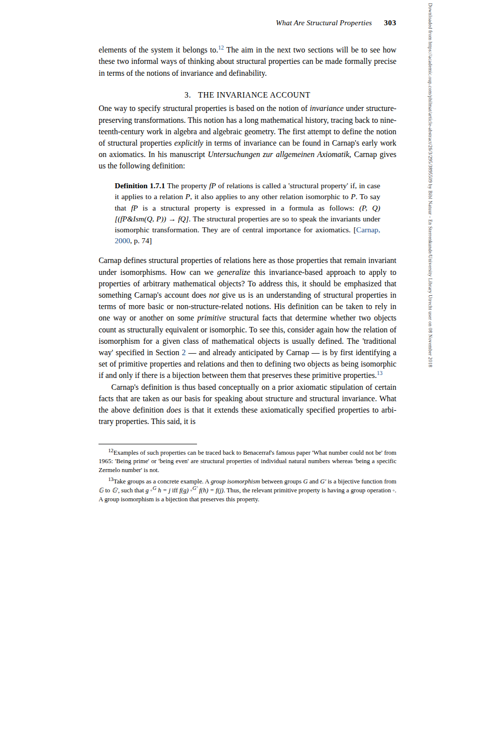Downloaded from https://academic.oup.com/philmat/article-abstract/26/3/295/3895509 by Bibl Natuur - En Sterrenkunde/University Library Utrecht user on 08 November 2018
What Are Structural Properties 303
elements of the system it belongs to.12 The aim in the next two sections will be to see how these two informal ways of thinking about structural properties can be made formally precise in terms of the notions of invariance and definability.
3. The Invariance Account
One way to specify structural properties is based on the notion of invariance under structure-preserving transformations. This notion has a long mathematical history, tracing back to nineteenth-century work in algebra and algebraic geometry. The first attempt to define the notion of structural properties explicitly in terms of invariance can be found in Carnap's early work on axiomatics. In his manuscript Untersuchungen zur allgemeinen Axiomatik, Carnap gives us the following definition:
Definition 1.7.1 The property fP of relations is called a 'structural property' if, in case it applies to a relation P, it also applies to any other relation isomorphic to P. To say that fP is a structural property is expressed in a formula as follows: (P, Q)[(fP&Ism(Q, P)) → fQ]. The structural properties are so to speak the invariants under isomorphic transformation. They are of central importance for axiomatics. [Carnap, 2000, p. 74]
Carnap defines structural properties of relations here as those properties that remain invariant under isomorphisms. How can we generalize this invariance-based approach to apply to properties of arbitrary mathematical objects? To address this, it should be emphasized that something Carnap's account does not give us is an understanding of structural properties in terms of more basic or non-structure-related notions. His definition can be taken to rely in one way or another on some primitive structural facts that determine whether two objects count as structurally equivalent or isomorphic. To see this, consider again how the relation of isomorphism for a given class of mathematical objects is usually defined. The 'traditional way' specified in Section 2 — and already anticipated by Carnap — is by first identifying a set of primitive properties and relations and then to defining two objects as being isomorphic if and only if there is a bijection between them that preserves these primitive properties.13
Carnap's definition is thus based conceptually on a prior axiomatic stipulation of certain facts that are taken as our basis for speaking about structure and structural invariance. What the above definition does is that it extends these axiomatically specified properties to arbitrary properties. This said, it is
12Examples of such properties can be traced back to Benacerraf's famous paper 'What number could not be' from 1965: 'Being prime' or 'being even' are structural properties of individual natural numbers whereas 'being a specific Zermelo number' is not.
13Take groups as a concrete example. A group isomorphism between groups G and G′ is a bijective function from 𝔾 to 𝔾′, such that g ◦G h = j iff f(g) ◦G′ f(h) = f(j). Thus, the relevant primitive property is having a group operation ◦. A group isomorphism is a bijection that preserves this property.